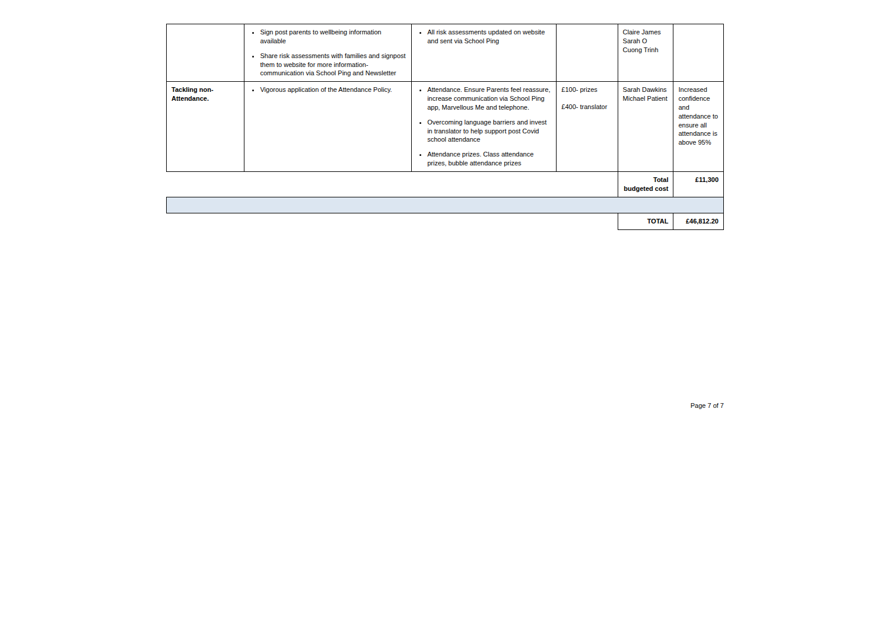| | Sign post parents to wellbeing information available Share risk assessments with families and signpost them to website for more information- communication via School Ping and Newsletter | All risk assessments updated on website and sent via School Ping | | Claire James Sarah O Cuong Trinh | |
| Tackling non-Attendance. | Vigorous application of the Attendance Policy. | Attendance. Ensure Parents feel reassure, increase communication via School Ping app, Marvellous Me and telephone. Overcoming language barriers and invest in translator to help support post Covid school attendance Attendance prizes. Class attendance prizes, bubble attendance prizes | £100- prizes £400- translator | Sarah Dawkins Michael Patient | Increased confidence and attendance to ensure all attendance is above 95% |
| | | | | Total budgeted cost | £11,300 |
| | | | | TOTAL | £46,812.20 |
Page 7 of 7